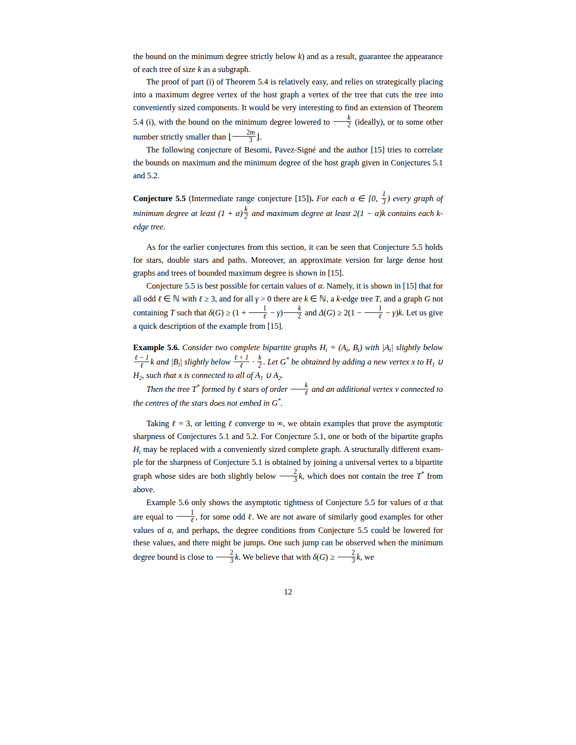the bound on the minimum degree strictly below k) and as a result, guarantee the appearance of each tree of size k as a subgraph.
The proof of part (i) of Theorem 5.4 is relatively easy, and relies on strategically placing into a maximum degree vertex of the host graph a vertex of the tree that cuts the tree into conveniently sized components. It would be very interesting to find an extension of Theorem 5.4 (i), with the bound on the minimum degree lowered to k 2 (ideally), or to some other number strictly smaller than ⌊2m 3⌋.
The following conjecture of Besomi, Pavez-Signé and the author [15] tries to correlate the bounds on maximum and the minimum degree of the host graph given in Conjectures 5.1 and 5.2.
Conjecture 5.5 (Intermediate range conjecture [15]). For each α ∈ [0, 13) every graph of minimum degree at least (1 + α)k 2 and maximum degree at least 2(1 − α)k contains each k-edge tree.
As for the earlier conjectures from this section, it can be seen that Conjecture 5.5 holds for stars, double stars and paths. Moreover, an approximate version for large dense host graphs and trees of bounded maximum degree is shown in [15].
Conjecture 5.5 is best possible for certain values of α. Namely, it is shown in [15] that for all odd ℓ ∈ ℕ with ℓ ≥ 3, and for all γ > 0 there are k ∈ ℕ, a k-edge tree T, and a graph G not containing T such that δ(G) ≥ (1 + 1 ℓ − γ)k 2 and Δ(G) ≥ 2(1 − 1 ℓ − γ)k. Let us give a quick description of the example from [15].
Example 5.6. Consider two complete bipartite graphs Hi = (Ai, Bi) with |Ai| slightly below ℓ − 1 ℓ k and |Bi| slightly below ℓ + 1 ℓ · k 2. Let G* be obtained by adding a new vertex x to H1 ∪ H2, such that x is connected to all of A1 ∪ A2.
Then the tree T* formed by ℓ stars of order kℓ and an additional vertex v connected to the centres of the stars does not embed in G*.
Taking ℓ = 3, or letting ℓ converge to ∞, we obtain examples that prove the asymptotic sharpness of Conjectures 5.1 and 5.2. For Conjecture 5.1, one or both of the bipartite graphs Hi may be replaced with a conveniently sized complete graph. A structurally different example for the sharpness of Conjecture 5.1 is obtained by joining a universal vertex to a bipartite graph whose sides are both slightly below 23 k, which does not contain the tree T* from above.
Example 5.6 only shows the asymptotic tightness of Conjecture 5.5 for values of α that are equal to 1 ℓ, for some odd ℓ. We are not aware of similarly good examples for other values of α, and perhaps, the degree conditions from Conjecture 5.5 could be lowered for these values, and there might be jumps. One such jump can be observed when the minimum degree bound is close to 23 k. We believe that with δ(G) ≥ 23 k, we
12